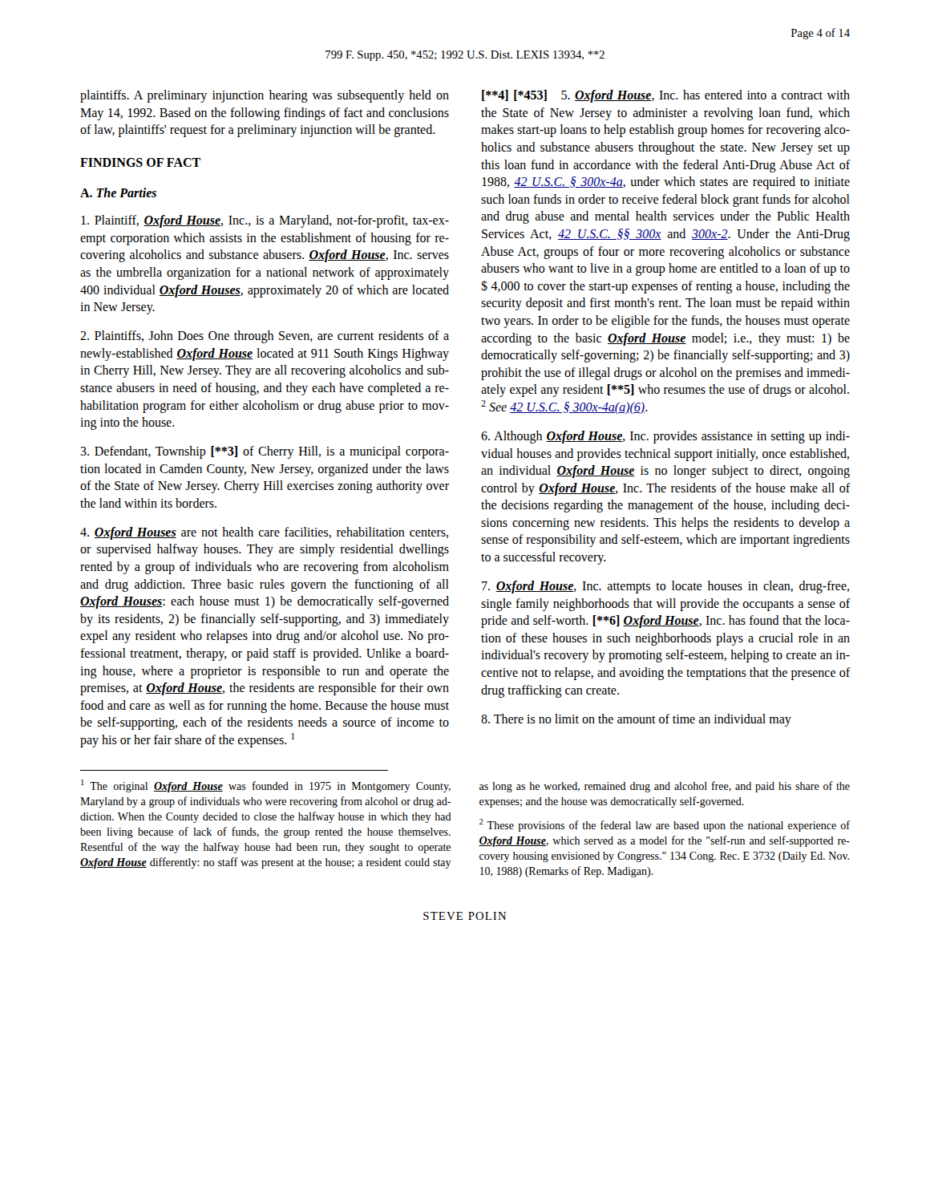Page 4 of 14
799 F. Supp. 450, *452; 1992 U.S. Dist. LEXIS 13934, **2
plaintiffs. A preliminary injunction hearing was subsequently held on May 14, 1992. Based on the following findings of fact and conclusions of law, plaintiffs' request for a preliminary injunction will be granted.
FINDINGS OF FACT
A. The Parties
1. Plaintiff, Oxford House, Inc., is a Maryland, not-for-profit, tax-exempt corporation which assists in the establishment of housing for recovering alcoholics and substance abusers. Oxford House, Inc. serves as the umbrella organization for a national network of approximately 400 individual Oxford Houses, approximately 20 of which are located in New Jersey.
2. Plaintiffs, John Does One through Seven, are current residents of a newly-established Oxford House located at 911 South Kings Highway in Cherry Hill, New Jersey. They are all recovering alcoholics and substance abusers in need of housing, and they each have completed a rehabilitation program for either alcoholism or drug abuse prior to moving into the house.
3. Defendant, Township [**3] of Cherry Hill, is a municipal corporation located in Camden County, New Jersey, organized under the laws of the State of New Jersey. Cherry Hill exercises zoning authority over the land within its borders.
4. Oxford Houses are not health care facilities, rehabilitation centers, or supervised halfway houses. They are simply residential dwellings rented by a group of individuals who are recovering from alcoholism and drug addiction. Three basic rules govern the functioning of all Oxford Houses: each house must 1) be democratically self-governed by its residents, 2) be financially self-supporting, and 3) immediately expel any resident who relapses into drug and/or alcohol use. No professional treatment, therapy, or paid staff is provided. Unlike a boarding house, where a proprietor is responsible to run and operate the premises, at Oxford House, the residents are responsible for their own food and care as well as for running the home. Because the house must be self-supporting, each of the residents needs a source of income to pay his or her fair share of the expenses. 1
[**4] [*453] 5. Oxford House, Inc. has entered into a contract with the State of New Jersey to administer a revolving loan fund, which makes start-up loans to help establish group homes for recovering alcoholics and substance abusers throughout the state. New Jersey set up this loan fund in accordance with the federal Anti-Drug Abuse Act of 1988, 42 U.S.C. § 300x-4a, under which states are required to initiate such loan funds in order to receive federal block grant funds for alcohol and drug abuse and mental health services under the Public Health Services Act, 42 U.S.C. §§ 300x and 300x-2. Under the Anti-Drug Abuse Act, groups of four or more recovering alcoholics or substance abusers who want to live in a group home are entitled to a loan of up to $ 4,000 to cover the start-up expenses of renting a house, including the security deposit and first month's rent. The loan must be repaid within two years. In order to be eligible for the funds, the houses must operate according to the basic Oxford House model; i.e., they must: 1) be democratically self-governing; 2) be financially self-supporting; and 3) prohibit the use of illegal drugs or alcohol on the premises and immediately expel any resident [**5] who resumes the use of drugs or alcohol. 2 See 42 U.S.C. § 300x-4a(a)(6).
6. Although Oxford House, Inc. provides assistance in setting up individual houses and provides technical support initially, once established, an individual Oxford House is no longer subject to direct, ongoing control by Oxford House, Inc. The residents of the house make all of the decisions regarding the management of the house, including decisions concerning new residents. This helps the residents to develop a sense of responsibility and self-esteem, which are important ingredients to a successful recovery.
7. Oxford House, Inc. attempts to locate houses in clean, drug-free, single family neighborhoods that will provide the occupants a sense of pride and self-worth. [**6] Oxford House, Inc. has found that the location of these houses in such neighborhoods plays a crucial role in an individual's recovery by promoting self-esteem, helping to create an incentive not to relapse, and avoiding the temptations that the presence of drug trafficking can create.
8. There is no limit on the amount of time an individual may
1 The original Oxford House was founded in 1975 in Montgomery County, Maryland by a group of individuals who were recovering from alcohol or drug addiction. When the County decided to close the halfway house in which they had been living because of lack of funds, the group rented the house themselves. Resentful of the way the halfway house had been run, they sought to operate Oxford House differently: no staff was present at the house; a resident could stay as long as he worked, remained drug and alcohol free, and paid his share of the expenses; and the house was democratically self-governed.
2 These provisions of the federal law are based upon the national experience of Oxford House, which served as a model for the "self-run and self-supported recovery housing envisioned by Congress." 134 Cong. Rec. E 3732 (Daily Ed. Nov. 10, 1988) (Remarks of Rep. Madigan).
STEVE POLIN